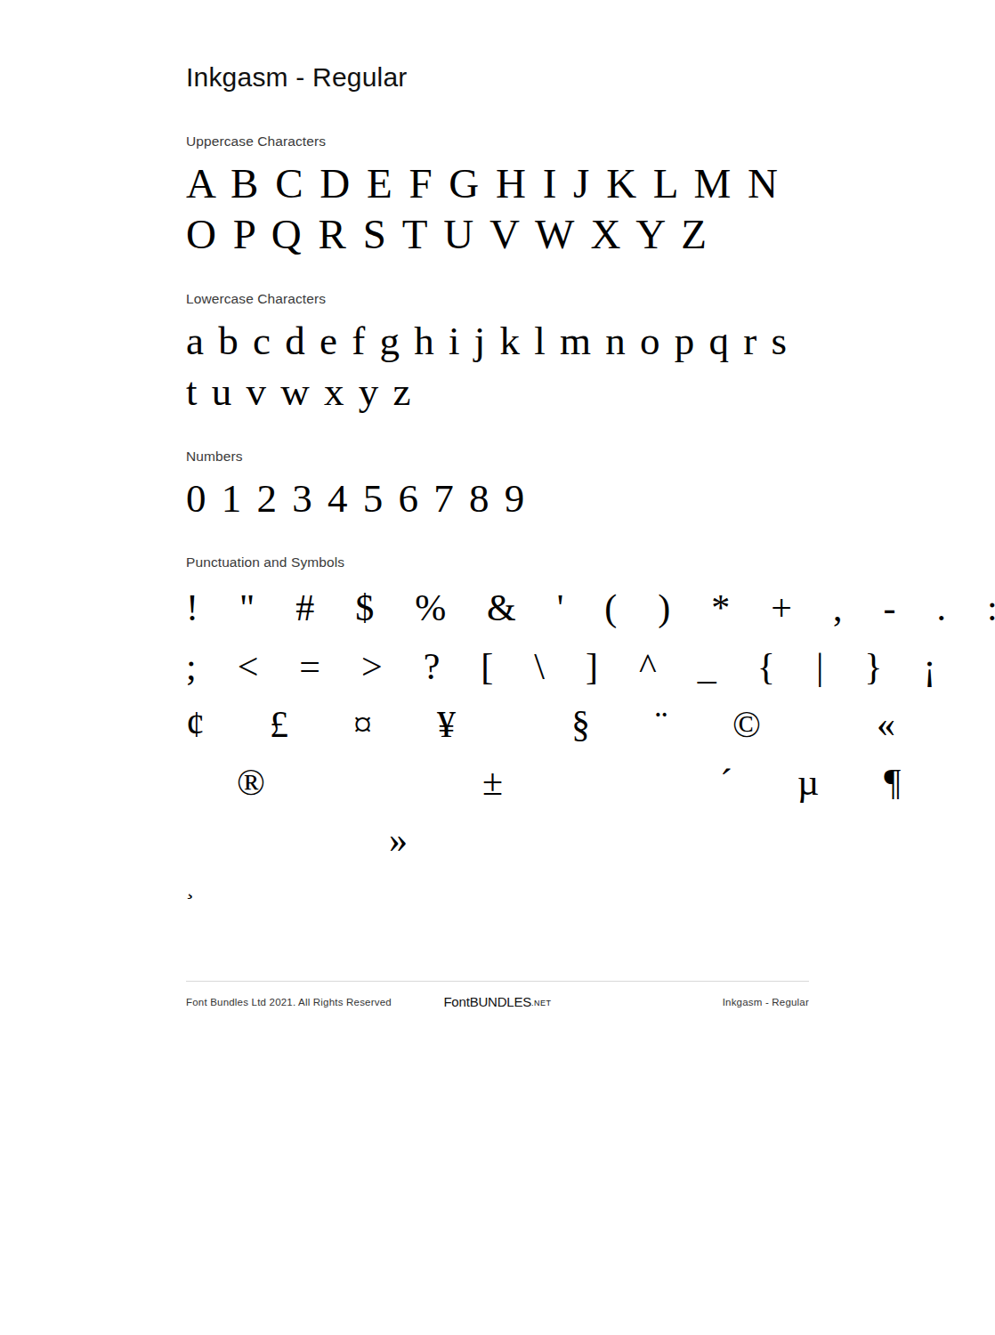Inkgasm - Regular
Uppercase Characters
A B C D E F G H I J K L M N O P Q R S T U V W X Y Z
Lowercase Characters
a b c d e f g h i j k l m n o p q r s t u v w x y z
Numbers
0 1 2 3 4 5 6 7 8 9
Punctuation and Symbols
! " # $ % & ' ( ) * + , - . : ; < = > ? [ \ ] ^ _ { | } ¡ ¢ £ ¤ ¥ § ¨ © « ® ± ´ µ ¶ » ¸
Font Bundles Ltd 2021. All Rights Reserved
Font BUNDLES.NET
Inkgasm - Regular